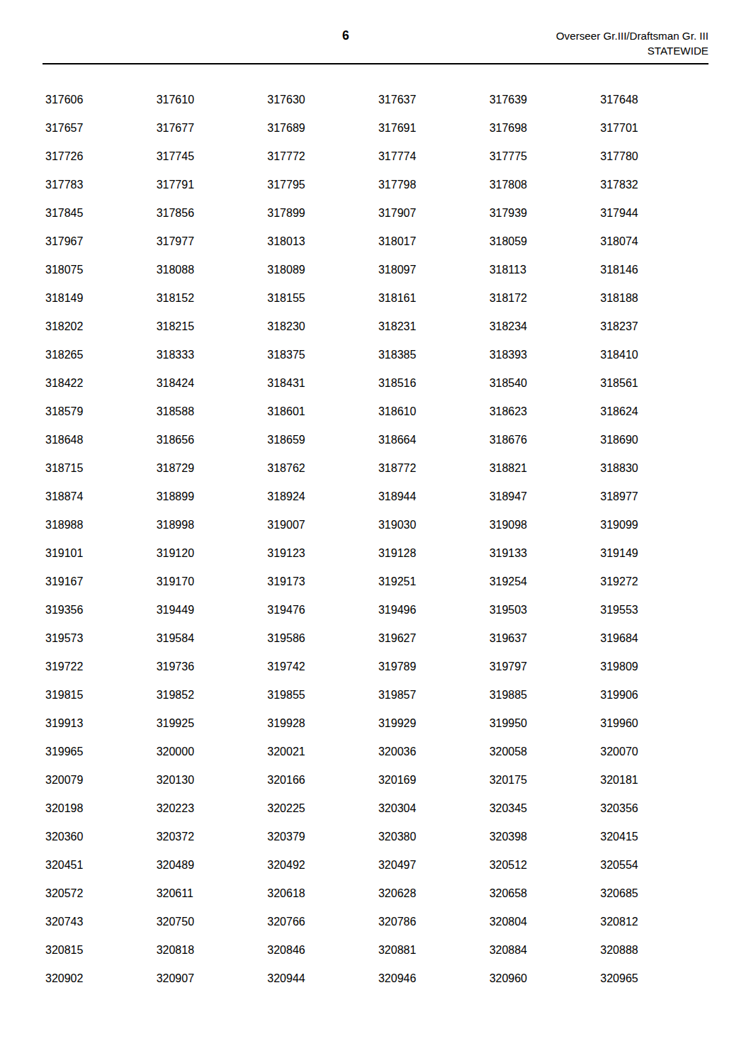6
Overseer Gr.III/Draftsman Gr. III
STATEWIDE
| 317606 | 317610 | 317630 | 317637 | 317639 | 317648 |
| 317657 | 317677 | 317689 | 317691 | 317698 | 317701 |
| 317726 | 317745 | 317772 | 317774 | 317775 | 317780 |
| 317783 | 317791 | 317795 | 317798 | 317808 | 317832 |
| 317845 | 317856 | 317899 | 317907 | 317939 | 317944 |
| 317967 | 317977 | 318013 | 318017 | 318059 | 318074 |
| 318075 | 318088 | 318089 | 318097 | 318113 | 318146 |
| 318149 | 318152 | 318155 | 318161 | 318172 | 318188 |
| 318202 | 318215 | 318230 | 318231 | 318234 | 318237 |
| 318265 | 318333 | 318375 | 318385 | 318393 | 318410 |
| 318422 | 318424 | 318431 | 318516 | 318540 | 318561 |
| 318579 | 318588 | 318601 | 318610 | 318623 | 318624 |
| 318648 | 318656 | 318659 | 318664 | 318676 | 318690 |
| 318715 | 318729 | 318762 | 318772 | 318821 | 318830 |
| 318874 | 318899 | 318924 | 318944 | 318947 | 318977 |
| 318988 | 318998 | 319007 | 319030 | 319098 | 319099 |
| 319101 | 319120 | 319123 | 319128 | 319133 | 319149 |
| 319167 | 319170 | 319173 | 319251 | 319254 | 319272 |
| 319356 | 319449 | 319476 | 319496 | 319503 | 319553 |
| 319573 | 319584 | 319586 | 319627 | 319637 | 319684 |
| 319722 | 319736 | 319742 | 319789 | 319797 | 319809 |
| 319815 | 319852 | 319855 | 319857 | 319885 | 319906 |
| 319913 | 319925 | 319928 | 319929 | 319950 | 319960 |
| 319965 | 320000 | 320021 | 320036 | 320058 | 320070 |
| 320079 | 320130 | 320166 | 320169 | 320175 | 320181 |
| 320198 | 320223 | 320225 | 320304 | 320345 | 320356 |
| 320360 | 320372 | 320379 | 320380 | 320398 | 320415 |
| 320451 | 320489 | 320492 | 320497 | 320512 | 320554 |
| 320572 | 320611 | 320618 | 320628 | 320658 | 320685 |
| 320743 | 320750 | 320766 | 320786 | 320804 | 320812 |
| 320815 | 320818 | 320846 | 320881 | 320884 | 320888 |
| 320902 | 320907 | 320944 | 320946 | 320960 | 320965 |